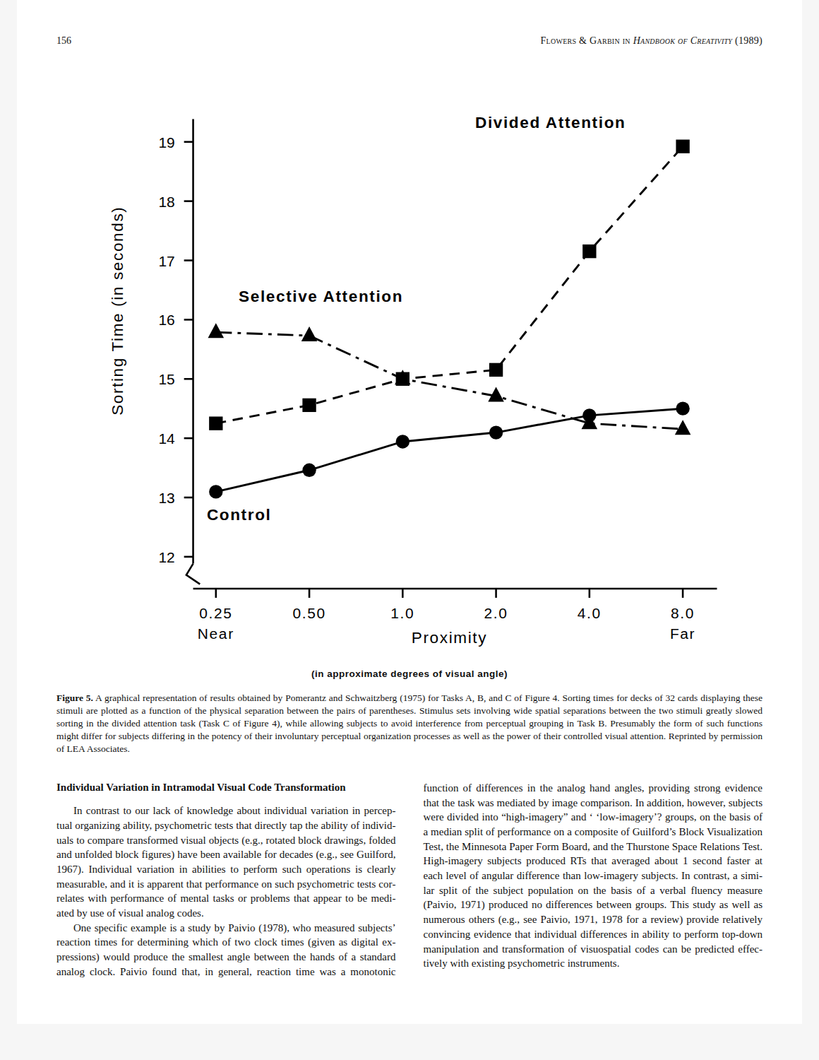156 Flowers & Garbin in Handbook of Creativity (1989)
Line graph of sorting time versus proximity for three attention conditions Sorting time in seconds on the vertical axis from 12 to 19; proximity in approximate degrees of visual angle on the horizontal axis at 0.25, 0.50, 1.0, 2.0, 4.0 and 8.0. Three curves: Divided Attention rises steeply from about 14.2 to 18.9 seconds; Selective Attention falls gradually from about 15.8 to 14.5 seconds; Control rises slowly from about 13.1 to 14.7 seconds. 19 18 17 16 15 14 13 12 Sorting Time (in seconds) 0.25 0.50 1.0 2.0 4.0 8.0 Near Far Proximity Divided Attention Selective Attention Control
(in approximate degrees of visual angle)
Figure 5. A graphical representation of results obtained by Pomerantz and Schwaitzberg (1975) for Tasks A, B, and C of Figure 4. Sorting times for decks of 32 cards displaying these stimuli are plotted as a function of the physical separation between the pairs of parentheses. Stimulus sets involving wide spatial separations between the two stimuli greatly slowed sorting in the divided attention task (Task C of Figure 4), while allowing subjects to avoid interference from perceptual grouping in Task B. Presumably the form of such functions might differ for subjects differing in the potency of their involuntary perceptual organization processes as well as the power of their controlled visual attention. Reprinted by permission of LEA Associates.
Individual Variation in Intramodal Visual Code Transformation
In contrast to our lack of knowledge about individual variation in perceptual organizing ability, psychometric tests that directly tap the ability of individuals to compare transformed visual objects (e.g., rotated block drawings, folded and unfolded block figures) have been available for decades (e.g., see Guilford, 1967). Individual variation in abilities to perform such operations is clearly measurable, and it is apparent that performance on such psychometric tests correlates with performance of mental tasks or problems that appear to be mediated by use of visual analog codes.
One specific example is a study by Paivio (1978), who measured subjects’ reaction times for determining which of two clock times (given as digital expressions) would produce the smallest angle between the hands of a standard analog clock. Paivio found that, in general, reaction time was a monotonic function of differences in the analog hand angles, providing strong evidence that the task was mediated by image comparison. In addition, however, subjects were divided into “high-imagery” and ‘ ‘low-imagery’? groups, on the basis of a median split of performance on a composite of Guilford’s Block Visualization Test, the Minnesota Paper Form Board, and the Thurstone Space Relations Test. High-imagery subjects produced RTs that averaged about 1 second faster at each level of angular difference than low-imagery subjects. In contrast, a similar split of the subject population on the basis of a verbal fluency measure (Paivio, 1971) produced no differences between groups. This study as well as numerous others (e.g., see Paivio, 1971, 1978 for a review) provide relatively convincing evidence that individual differences in ability to perform top-down manipulation and transformation of visuospatial codes can be predicted effectively with existing psychometric instruments.